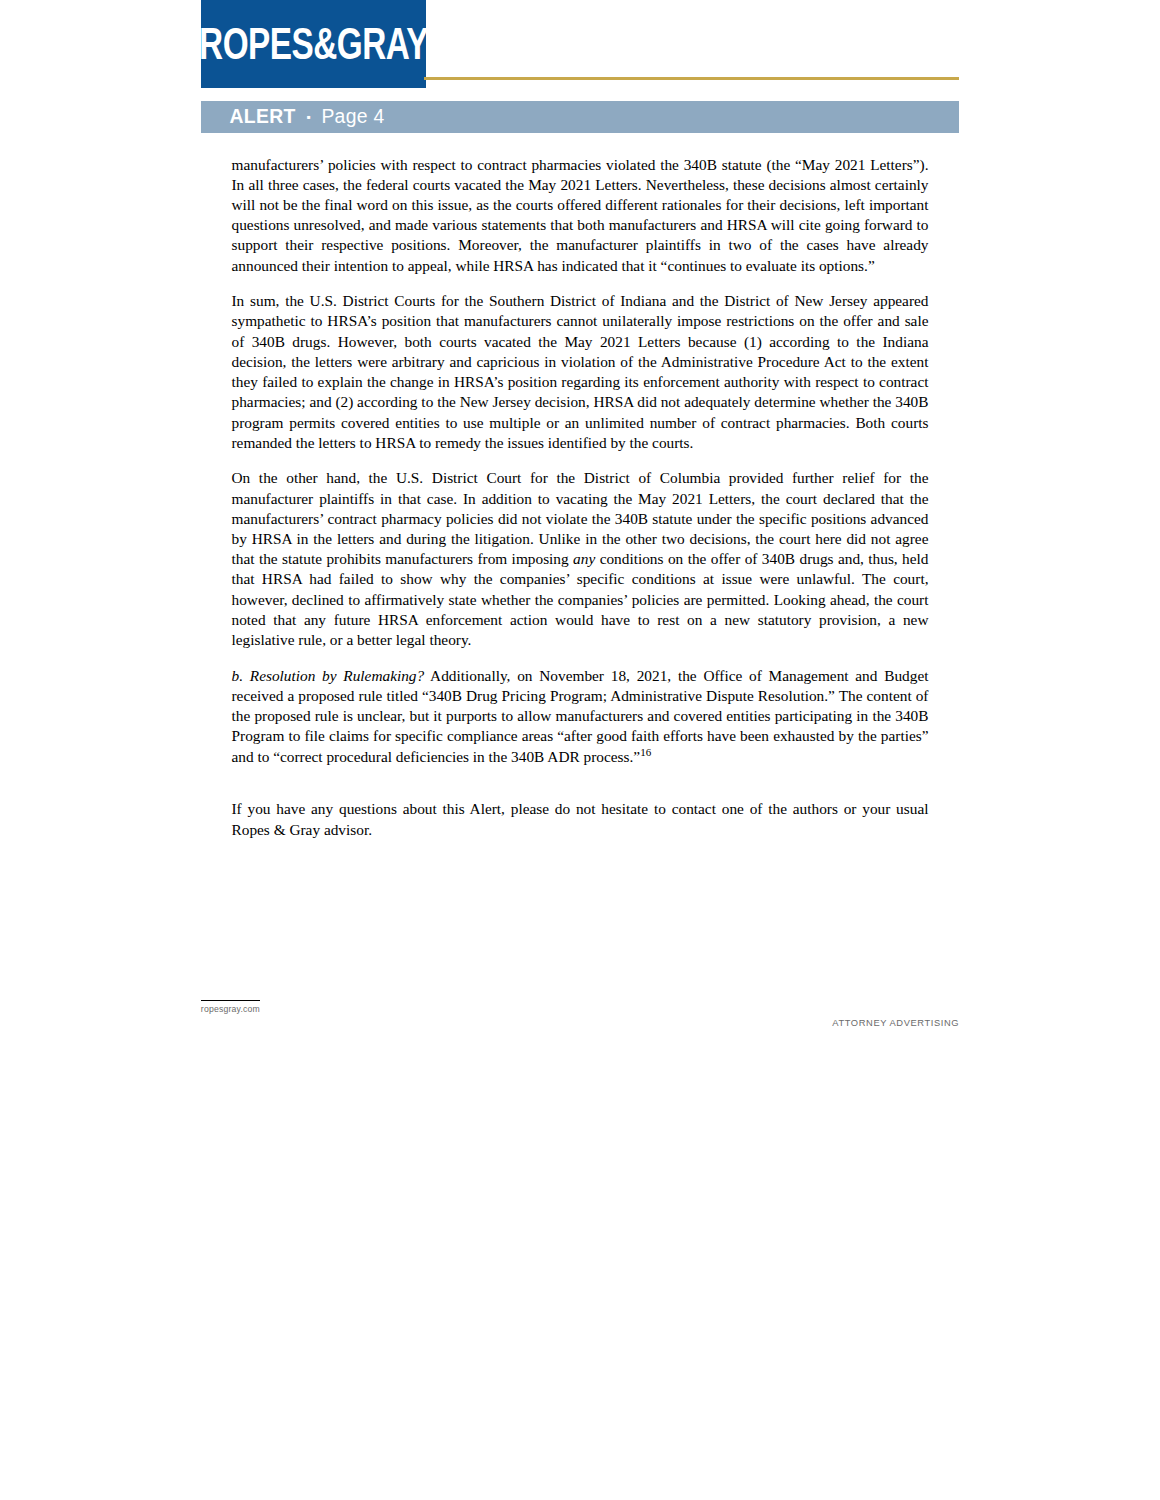ROPES&GRAY
ALERT ▪ Page 4
manufacturers’ policies with respect to contract pharmacies violated the 340B statute (the “May 2021 Letters”). In all three cases, the federal courts vacated the May 2021 Letters. Nevertheless, these decisions almost certainly will not be the final word on this issue, as the courts offered different rationales for their decisions, left important questions unresolved, and made various statements that both manufacturers and HRSA will cite going forward to support their respective positions. Moreover, the manufacturer plaintiffs in two of the cases have already announced their intention to appeal, while HRSA has indicated that it “continues to evaluate its options.”
In sum, the U.S. District Courts for the Southern District of Indiana and the District of New Jersey appeared sympathetic to HRSA’s position that manufacturers cannot unilaterally impose restrictions on the offer and sale of 340B drugs. However, both courts vacated the May 2021 Letters because (1) according to the Indiana decision, the letters were arbitrary and capricious in violation of the Administrative Procedure Act to the extent they failed to explain the change in HRSA’s position regarding its enforcement authority with respect to contract pharmacies; and (2) according to the New Jersey decision, HRSA did not adequately determine whether the 340B program permits covered entities to use multiple or an unlimited number of contract pharmacies. Both courts remanded the letters to HRSA to remedy the issues identified by the courts.
On the other hand, the U.S. District Court for the District of Columbia provided further relief for the manufacturer plaintiffs in that case. In addition to vacating the May 2021 Letters, the court declared that the manufacturers’ contract pharmacy policies did not violate the 340B statute under the specific positions advanced by HRSA in the letters and during the litigation. Unlike in the other two decisions, the court here did not agree that the statute prohibits manufacturers from imposing any conditions on the offer of 340B drugs and, thus, held that HRSA had failed to show why the companies’ specific conditions at issue were unlawful. The court, however, declined to affirmatively state whether the companies’ policies are permitted. Looking ahead, the court noted that any future HRSA enforcement action would have to rest on a new statutory provision, a new legislative rule, or a better legal theory.
b. Resolution by Rulemaking? Additionally, on November 18, 2021, the Office of Management and Budget received a proposed rule titled “340B Drug Pricing Program; Administrative Dispute Resolution.” The content of the proposed rule is unclear, but it purports to allow manufacturers and covered entities participating in the 340B Program to file claims for specific compliance areas “after good faith efforts have been exhausted by the parties” and to “correct procedural deficiencies in the 340B ADR process.”16
If you have any questions about this Alert, please do not hesitate to contact one of the authors or your usual Ropes & Gray advisor.
ropesgray.com
ATTORNEY ADVERTISING